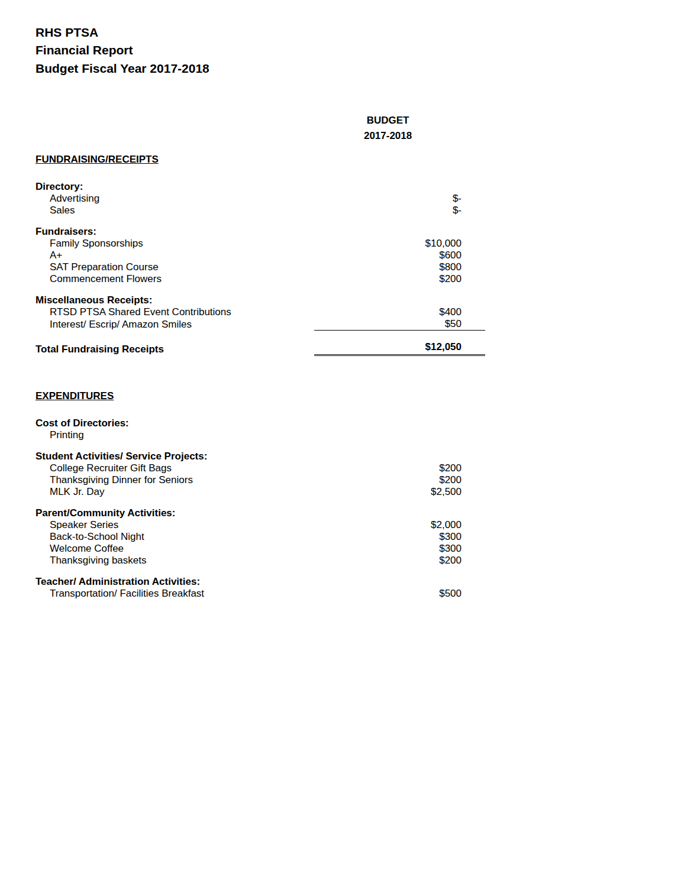RHS PTSA
Financial Report
Budget Fiscal Year 2017-2018
| | BUDGET 2017-2018 |
| FUNDRAISING/RECEIPTS | |
| Directory: | |
| Advertising | $- |
| Sales | $- |
| Fundraisers: | |
| Family Sponsorships | $10,000 |
| A+ | $600 |
| SAT Preparation Course | $800 |
| Commencement Flowers | $200 |
| Miscellaneous Receipts: | |
| RTSD PTSA Shared Event Contributions | $400 |
| Interest/ Escrip/ Amazon Smiles | $50 |
| Total Fundraising Receipts | $12,050 |
| EXPENDITURES | |
| Cost of Directories: | |
| Printing | |
| Student Activities/ Service Projects: | |
| College Recruiter Gift Bags | $200 |
| Thanksgiving Dinner for Seniors | $200 |
| MLK Jr. Day | $2,500 |
| Parent/Community Activities: | |
| Speaker Series | $2,000 |
| Back-to-School Night | $300 |
| Welcome Coffee | $300 |
| Thanksgiving baskets | $200 |
| Teacher/ Administration Activities: | |
| Transportation/ Facilities Breakfast | $500 |